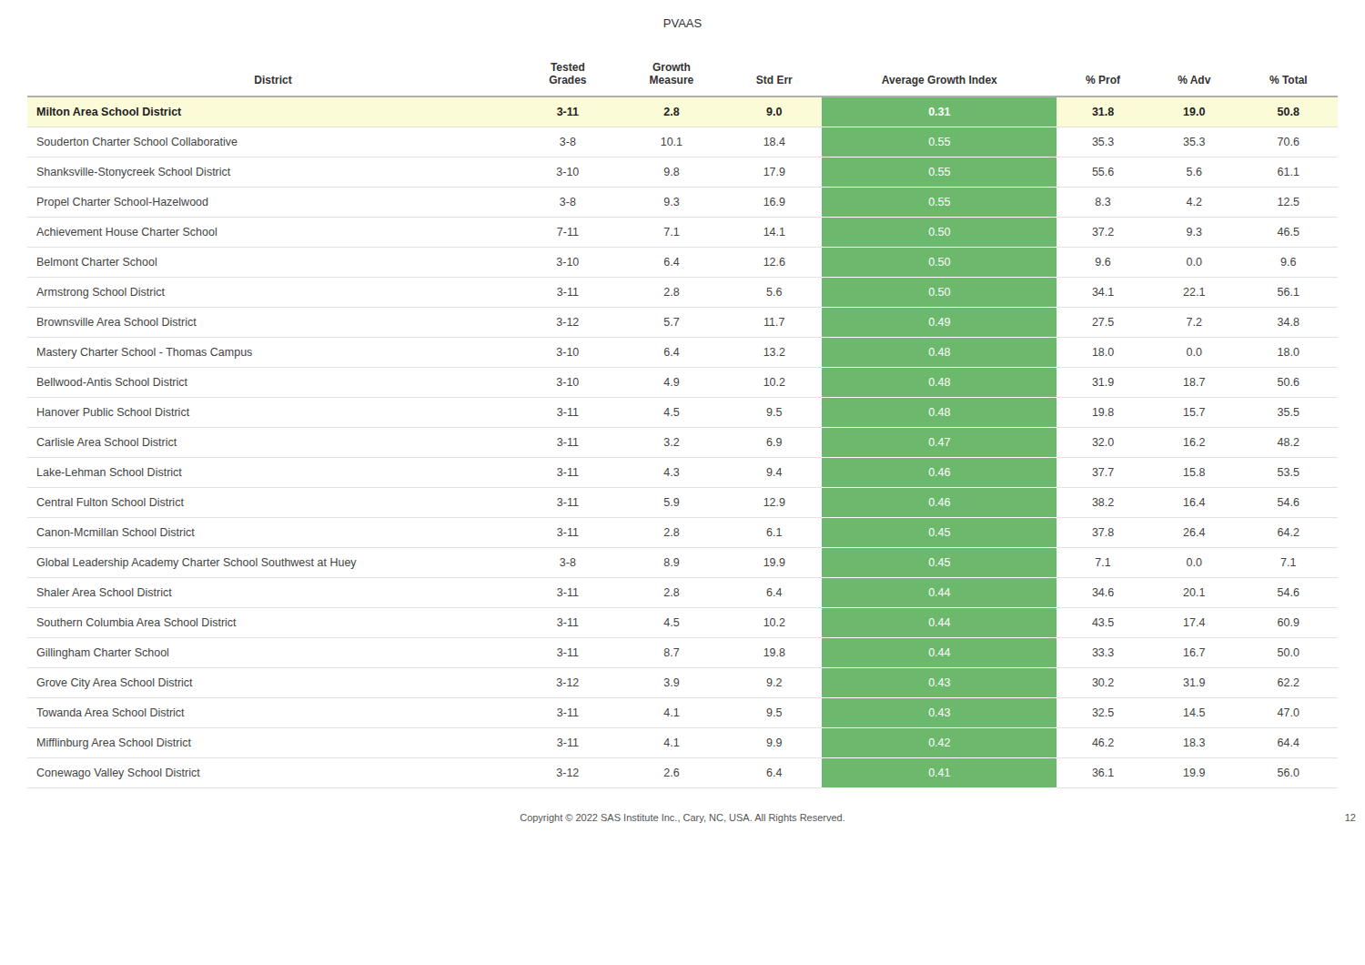PVAAS
| District | Tested Grades | Growth Measure | Std Err | Average Growth Index | % Prof | % Adv | % Total |
| --- | --- | --- | --- | --- | --- | --- | --- |
| Milton Area School District | 3-11 | 2.8 | 9.0 | 0.31 | 31.8 | 19.0 | 50.8 |
| Souderton Charter School Collaborative | 3-8 | 10.1 | 18.4 | 0.55 | 35.3 | 35.3 | 70.6 |
| Shanksville-Stonycreek School District | 3-10 | 9.8 | 17.9 | 0.55 | 55.6 | 5.6 | 61.1 |
| Propel Charter School-Hazelwood | 3-8 | 9.3 | 16.9 | 0.55 | 8.3 | 4.2 | 12.5 |
| Achievement House Charter School | 7-11 | 7.1 | 14.1 | 0.50 | 37.2 | 9.3 | 46.5 |
| Belmont Charter School | 3-10 | 6.4 | 12.6 | 0.50 | 9.6 | 0.0 | 9.6 |
| Armstrong School District | 3-11 | 2.8 | 5.6 | 0.50 | 34.1 | 22.1 | 56.1 |
| Brownsville Area School District | 3-12 | 5.7 | 11.7 | 0.49 | 27.5 | 7.2 | 34.8 |
| Mastery Charter School - Thomas Campus | 3-10 | 6.4 | 13.2 | 0.48 | 18.0 | 0.0 | 18.0 |
| Bellwood-Antis School District | 3-10 | 4.9 | 10.2 | 0.48 | 31.9 | 18.7 | 50.6 |
| Hanover Public School District | 3-11 | 4.5 | 9.5 | 0.48 | 19.8 | 15.7 | 35.5 |
| Carlisle Area School District | 3-11 | 3.2 | 6.9 | 0.47 | 32.0 | 16.2 | 48.2 |
| Lake-Lehman School District | 3-11 | 4.3 | 9.4 | 0.46 | 37.7 | 15.8 | 53.5 |
| Central Fulton School District | 3-11 | 5.9 | 12.9 | 0.46 | 38.2 | 16.4 | 54.6 |
| Canon-Mcmillan School District | 3-11 | 2.8 | 6.1 | 0.45 | 37.8 | 26.4 | 64.2 |
| Global Leadership Academy Charter School Southwest at Huey | 3-8 | 8.9 | 19.9 | 0.45 | 7.1 | 0.0 | 7.1 |
| Shaler Area School District | 3-11 | 2.8 | 6.4 | 0.44 | 34.6 | 20.1 | 54.6 |
| Southern Columbia Area School District | 3-11 | 4.5 | 10.2 | 0.44 | 43.5 | 17.4 | 60.9 |
| Gillingham Charter School | 3-11 | 8.7 | 19.8 | 0.44 | 33.3 | 16.7 | 50.0 |
| Grove City Area School District | 3-12 | 3.9 | 9.2 | 0.43 | 30.2 | 31.9 | 62.2 |
| Towanda Area School District | 3-11 | 4.1 | 9.5 | 0.43 | 32.5 | 14.5 | 47.0 |
| Mifflinburg Area School District | 3-11 | 4.1 | 9.9 | 0.42 | 46.2 | 18.3 | 64.4 |
| Conewago Valley School District | 3-12 | 2.6 | 6.4 | 0.41 | 36.1 | 19.9 | 56.0 |
Copyright © 2022 SAS Institute Inc., Cary, NC, USA. All Rights Reserved. 12